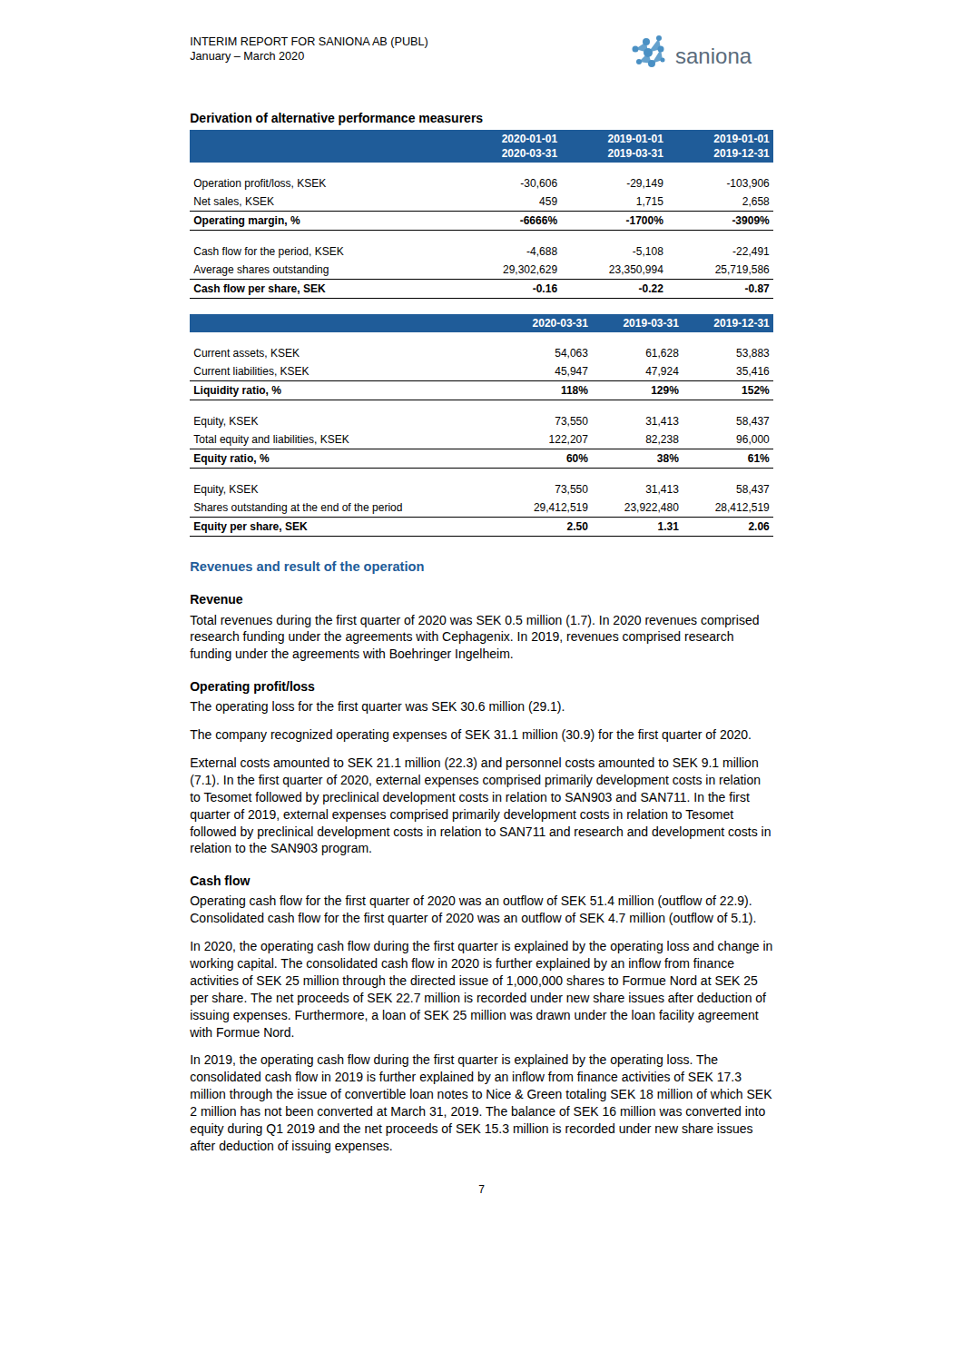INTERIM REPORT FOR SANIONA AB (PUBL)
January – March 2020
saniona
Derivation of alternative performance measurers
| | 2020-01-01 2020-03-31 | 2019-01-01 2019-03-31 | 2019-01-01 2019-12-31 |
| --- | --- | --- | --- |
| Operation profit/loss, KSEK | -30,606 | -29,149 | -103,906 |
| Net sales, KSEK | 459 | 1,715 | 2,658 |
| Operating margin, % | -6666% | -1700% | -3909% |
| Cash flow for the period, KSEK | -4,688 | -5,108 | -22,491 |
| Average shares outstanding | 29,302,629 | 23,350,994 | 25,719,586 |
| Cash flow per share, SEK | -0.16 | -0.22 | -0.87 |
| | 2020-03-31 | 2019-03-31 | 2019-12-31 |
| --- | --- | --- | --- |
| Current assets, KSEK | 54,063 | 61,628 | 53,883 |
| Current liabilities, KSEK | 45,947 | 47,924 | 35,416 |
| Liquidity ratio, % | 118% | 129% | 152% |
| Equity, KSEK | 73,550 | 31,413 | 58,437 |
| Total equity and liabilities, KSEK | 122,207 | 82,238 | 96,000 |
| Equity ratio, % | 60% | 38% | 61% |
| Equity, KSEK | 73,550 | 31,413 | 58,437 |
| Shares outstanding at the end of the period | 29,412,519 | 23,922,480 | 28,412,519 |
| Equity per share, SEK | 2.50 | 1.31 | 2.06 |
Revenues and result of the operation
Revenue
Total revenues during the first quarter of 2020 was SEK 0.5 million (1.7). In 2020 revenues comprised research funding under the agreements with Cephagenix. In 2019, revenues comprised research funding under the agreements with Boehringer Ingelheim.
Operating profit/loss
The operating loss for the first quarter was SEK 30.6 million (29.1).
The company recognized operating expenses of SEK 31.1 million (30.9) for the first quarter of 2020.
External costs amounted to SEK 21.1 million (22.3) and personnel costs amounted to SEK 9.1 million (7.1). In the first quarter of 2020, external expenses comprised primarily development costs in relation to Tesomet followed by preclinical development costs in relation to SAN903 and SAN711. In the first quarter of 2019, external expenses comprised primarily development costs in relation to Tesomet followed by preclinical development costs in relation to SAN711 and research and development costs in relation to the SAN903 program.
Cash flow
Operating cash flow for the first quarter of 2020 was an outflow of SEK 51.4 million (outflow of 22.9). Consolidated cash flow for the first quarter of 2020 was an outflow of SEK 4.7 million (outflow of 5.1).
In 2020, the operating cash flow during the first quarter is explained by the operating loss and change in working capital. The consolidated cash flow in 2020 is further explained by an inflow from finance activities of SEK 25 million through the directed issue of 1,000,000 shares to Formue Nord at SEK 25 per share. The net proceeds of SEK 22.7 million is recorded under new share issues after deduction of issuing expenses. Furthermore, a loan of SEK 25 million was drawn under the loan facility agreement with Formue Nord.
In 2019, the operating cash flow during the first quarter is explained by the operating loss. The consolidated cash flow in 2019 is further explained by an inflow from finance activities of SEK 17.3 million through the issue of convertible loan notes to Nice & Green totaling SEK 18 million of which SEK 2 million has not been converted at March 31, 2019. The balance of SEK 16 million was converted into equity during Q1 2019 and the net proceeds of SEK 15.3 million is recorded under new share issues after deduction of issuing expenses.
7